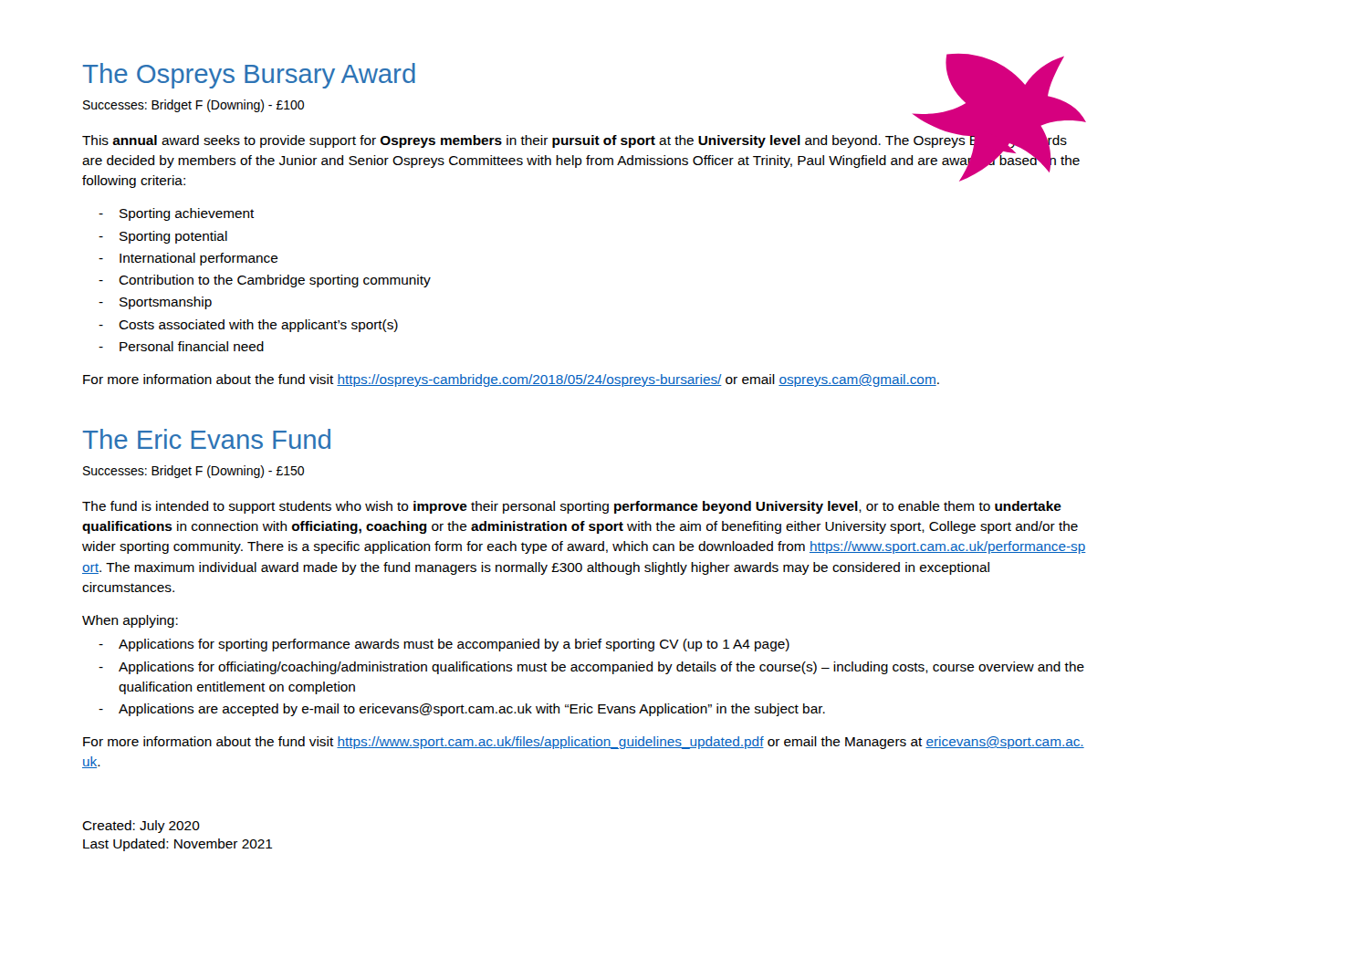The Ospreys Bursary Award
Successes: Bridget F (Downing) - £100
This annual award seeks to provide support for Ospreys members in their pursuit of sport at the University level and beyond. The Ospreys Bursary Awards are decided by members of the Junior and Senior Ospreys Committees with help from Admissions Officer at Trinity, Paul Wingfield and are awarded based on the following criteria:
Sporting achievement
Sporting potential
International performance
Contribution to the Cambridge sporting community
Sportsmanship
Costs associated with the applicant’s sport(s)
Personal financial need
For more information about the fund visit https://ospreys-cambridge.com/2018/05/24/ospreys-bursaries/ or email ospreys.cam@gmail.com.
The Eric Evans Fund
Successes: Bridget F (Downing) - £150
The fund is intended to support students who wish to improve their personal sporting performance beyond University level, or to enable them to undertake qualifications in connection with officiating, coaching or the administration of sport with the aim of benefiting either University sport, College sport and/or the wider sporting community. There is a specific application form for each type of award, which can be downloaded from https://www.sport.cam.ac.uk/performance-sport. The maximum individual award made by the fund managers is normally £300 although slightly higher awards may be considered in exceptional circumstances.
When applying:
Applications for sporting performance awards must be accompanied by a brief sporting CV (up to 1 A4 page)
Applications for officiating/coaching/administration qualifications must be accompanied by details of the course(s) – including costs, course overview and the qualification entitlement on completion
Applications are accepted by e-mail to ericevans@sport.cam.ac.uk with “Eric Evans Application” in the subject bar.
For more information about the fund visit https://www.sport.cam.ac.uk/files/application_guidelines_updated.pdf or email the Managers at ericevans@sport.cam.ac.uk.
Created: July 2020
Last Updated: November 2021